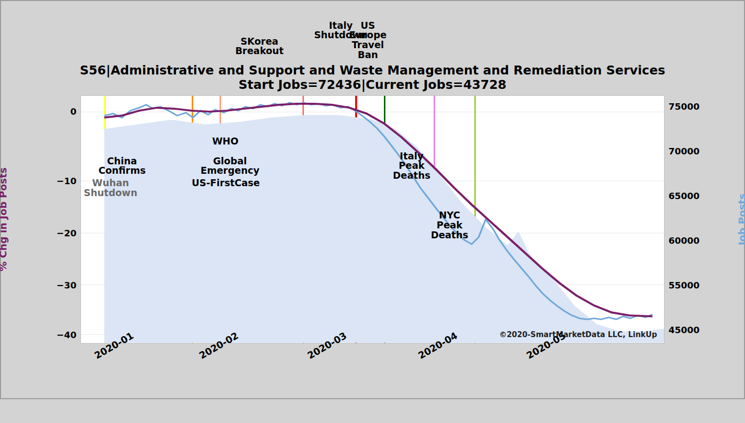S56|Administrative and Support and Waste Management and Remediation Services
Start Jobs=72436|Current Jobs=43728
% Chg in Job Posts
0
−10
−20
−30
−40
Job Posts
75000
70000
65000
60000
55000
45000
WHO
Global Emergency
US-FirstCase
China Confirms
Wuhan Shutdown
Italy Peak Deaths
NYC Peak Deaths
©2020-SmartMarketData LLC, LinkUp
SKorea Breakout
Italy Shutdown
US Europe Travel Ban
2020-01
2020-02
2020-03
2020-04
2020-05